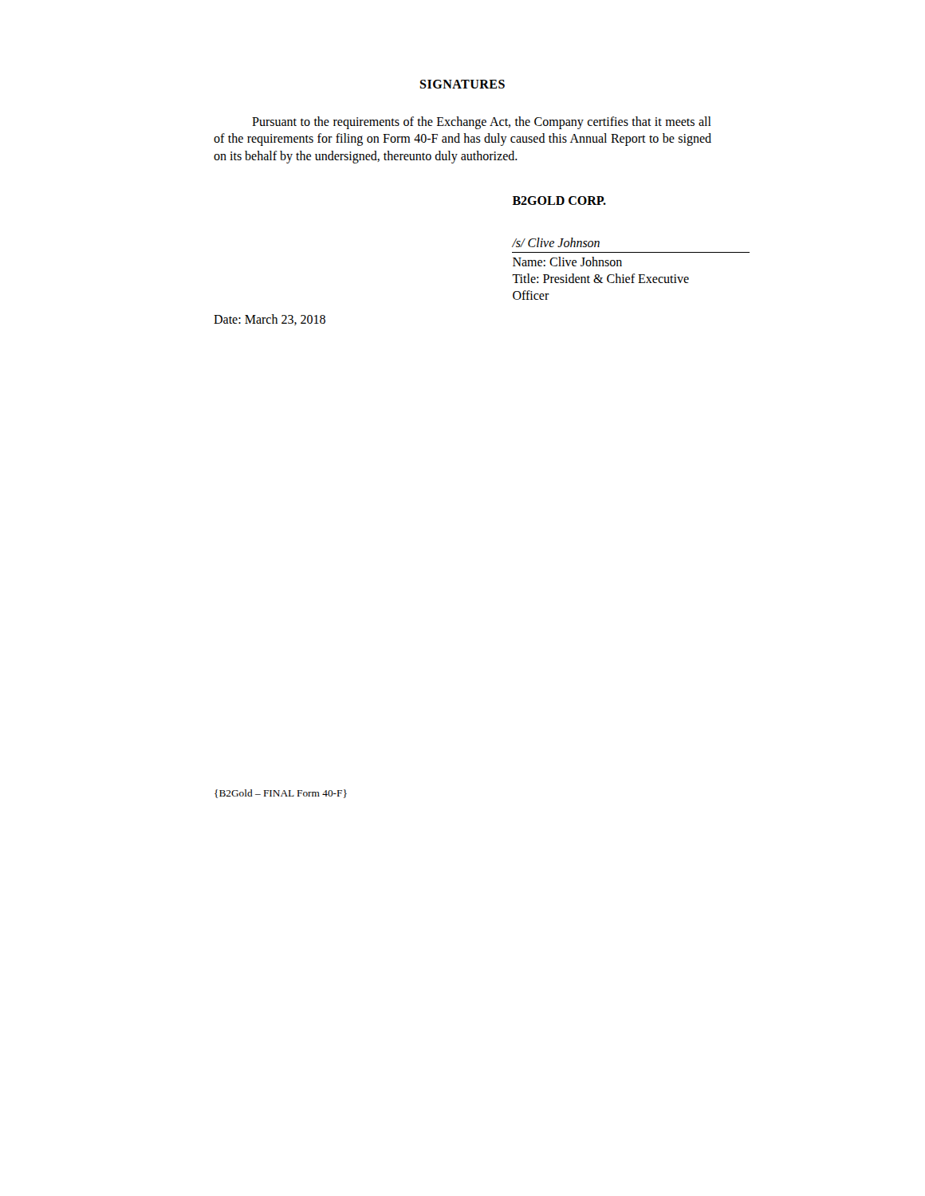SIGNATURES
Pursuant to the requirements of the Exchange Act, the Company certifies that it meets all of the requirements for filing on Form 40-F and has duly caused this Annual Report to be signed on its behalf by the undersigned, thereunto duly authorized.
B2GOLD CORP.
/s/ Clive Johnson
Name: Clive Johnson
Title: President & Chief Executive Officer
Date: March 23, 2018
{B2Gold – FINAL Form 40-F}